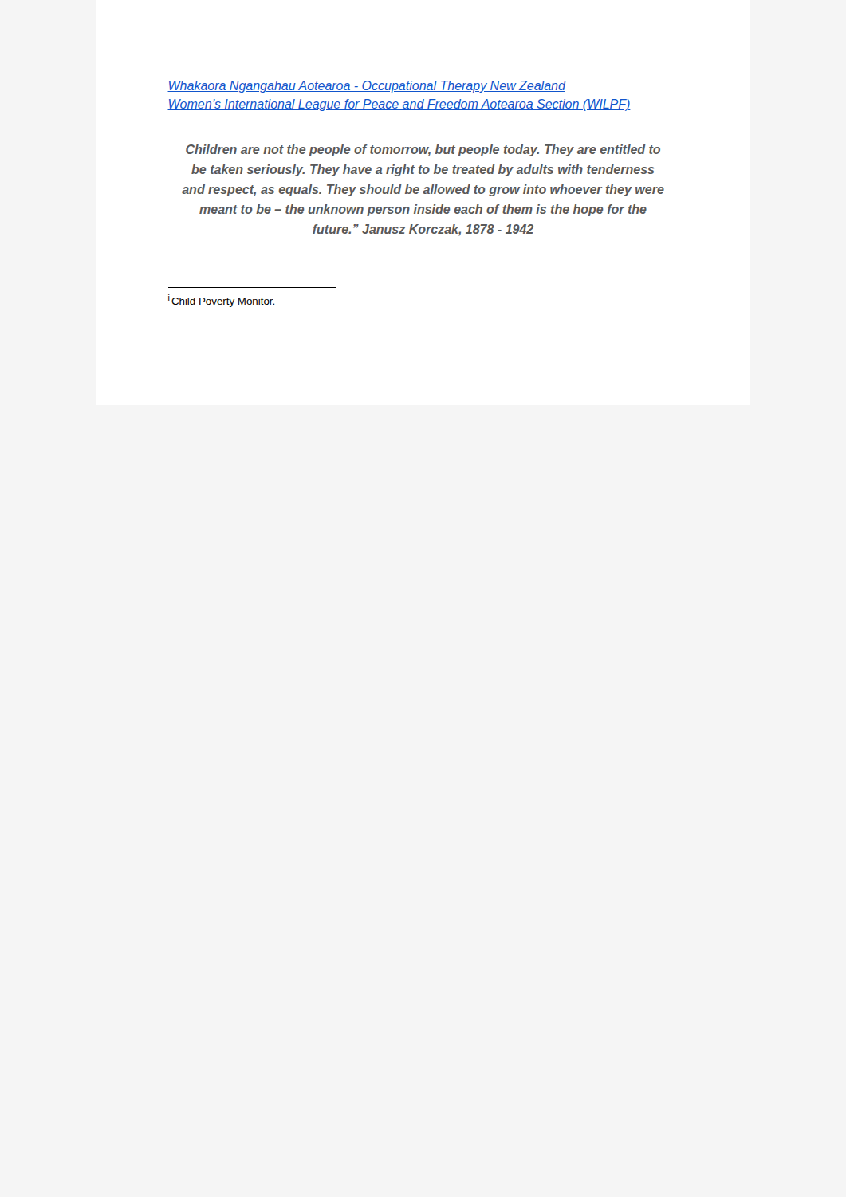Whakaora Ngangahau Aotearoa - Occupational Therapy New Zealand
Women’s International League for Peace and Freedom Aotearoa Section (WILPF)
Children are not the people of tomorrow, but people today. They are entitled to be taken seriously. They have a right to be treated by adults with tenderness and respect, as equals. They should be allowed to grow into whoever they were meant to be – the unknown person inside each of them is the hope for the future.” Janusz Korczak, 1878 - 1942
iChild Poverty Monitor.